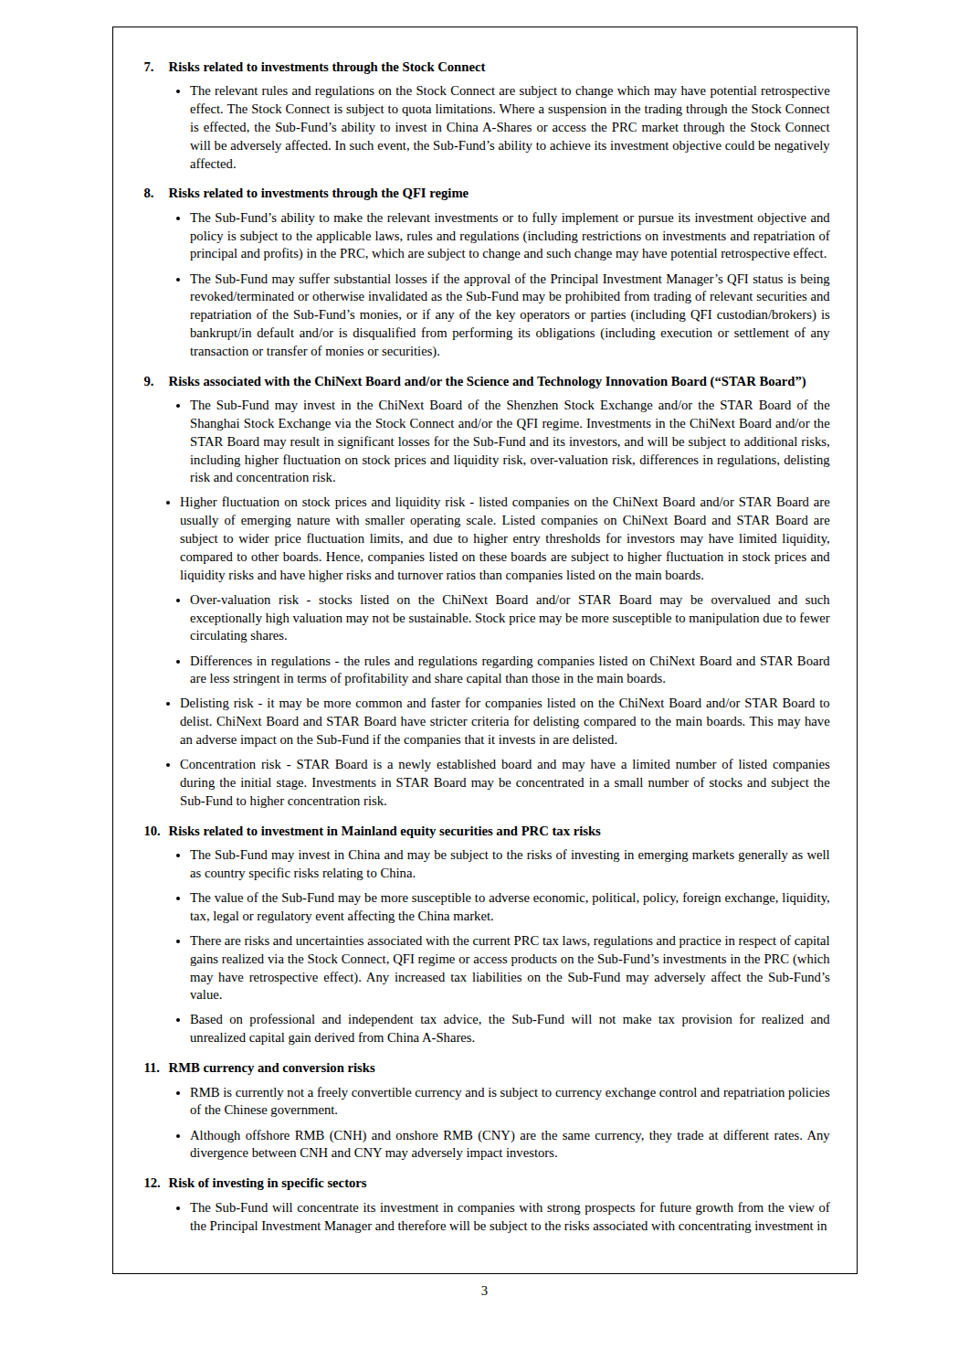Risks related to investments through the Stock Connect
The relevant rules and regulations on the Stock Connect are subject to change which may have potential retrospective effect. The Stock Connect is subject to quota limitations. Where a suspension in the trading through the Stock Connect is effected, the Sub-Fund’s ability to invest in China A-Shares or access the PRC market through the Stock Connect will be adversely affected. In such event, the Sub-Fund’s ability to achieve its investment objective could be negatively affected.
Risks related to investments through the QFI regime
The Sub-Fund’s ability to make the relevant investments or to fully implement or pursue its investment objective and policy is subject to the applicable laws, rules and regulations (including restrictions on investments and repatriation of principal and profits) in the PRC, which are subject to change and such change may have potential retrospective effect.
The Sub-Fund may suffer substantial losses if the approval of the Principal Investment Manager’s QFI status is being revoked/terminated or otherwise invalidated as the Sub-Fund may be prohibited from trading of relevant securities and repatriation of the Sub-Fund’s monies, or if any of the key operators or parties (including QFI custodian/brokers) is bankrupt/in default and/or is disqualified from performing its obligations (including execution or settlement of any transaction or transfer of monies or securities).
Risks associated with the ChiNext Board and/or the Science and Technology Innovation Board (“STAR Board”)
The Sub-Fund may invest in the ChiNext Board of the Shenzhen Stock Exchange and/or the STAR Board of the Shanghai Stock Exchange via the Stock Connect and/or the QFI regime. Investments in the ChiNext Board and/or the STAR Board may result in significant losses for the Sub-Fund and its investors, and will be subject to additional risks, including higher fluctuation on stock prices and liquidity risk, over-valuation risk, differences in regulations, delisting risk and concentration risk.
Higher fluctuation on stock prices and liquidity risk - listed companies on the ChiNext Board and/or STAR Board are usually of emerging nature with smaller operating scale. Listed companies on ChiNext Board and STAR Board are subject to wider price fluctuation limits, and due to higher entry thresholds for investors may have limited liquidity, compared to other boards. Hence, companies listed on these boards are subject to higher fluctuation in stock prices and liquidity risks and have higher risks and turnover ratios than companies listed on the main boards.
Over-valuation risk - stocks listed on the ChiNext Board and/or STAR Board may be overvalued and such exceptionally high valuation may not be sustainable. Stock price may be more susceptible to manipulation due to fewer circulating shares.
Differences in regulations - the rules and regulations regarding companies listed on ChiNext Board and STAR Board are less stringent in terms of profitability and share capital than those in the main boards.
Delisting risk - it may be more common and faster for companies listed on the ChiNext Board and/or STAR Board to delist. ChiNext Board and STAR Board have stricter criteria for delisting compared to the main boards. This may have an adverse impact on the Sub-Fund if the companies that it invests in are delisted.
Concentration risk - STAR Board is a newly established board and may have a limited number of listed companies during the initial stage. Investments in STAR Board may be concentrated in a small number of stocks and subject the Sub-Fund to higher concentration risk.
Risks related to investment in Mainland equity securities and PRC tax risks
The Sub-Fund may invest in China and may be subject to the risks of investing in emerging markets generally as well as country specific risks relating to China.
The value of the Sub-Fund may be more susceptible to adverse economic, political, policy, foreign exchange, liquidity, tax, legal or regulatory event affecting the China market.
There are risks and uncertainties associated with the current PRC tax laws, regulations and practice in respect of capital gains realized via the Stock Connect, QFI regime or access products on the Sub-Fund’s investments in the PRC (which may have retrospective effect). Any increased tax liabilities on the Sub-Fund may adversely affect the Sub-Fund’s value.
Based on professional and independent tax advice, the Sub-Fund will not make tax provision for realized and unrealized capital gain derived from China A-Shares.
RMB currency and conversion risks
RMB is currently not a freely convertible currency and is subject to currency exchange control and repatriation policies of the Chinese government.
Although offshore RMB (CNH) and onshore RMB (CNY) are the same currency, they trade at different rates. Any divergence between CNH and CNY may adversely impact investors.
Risk of investing in specific sectors
The Sub-Fund will concentrate its investment in companies with strong prospects for future growth from the view of the Principal Investment Manager and therefore will be subject to the risks associated with concentrating investment in
3